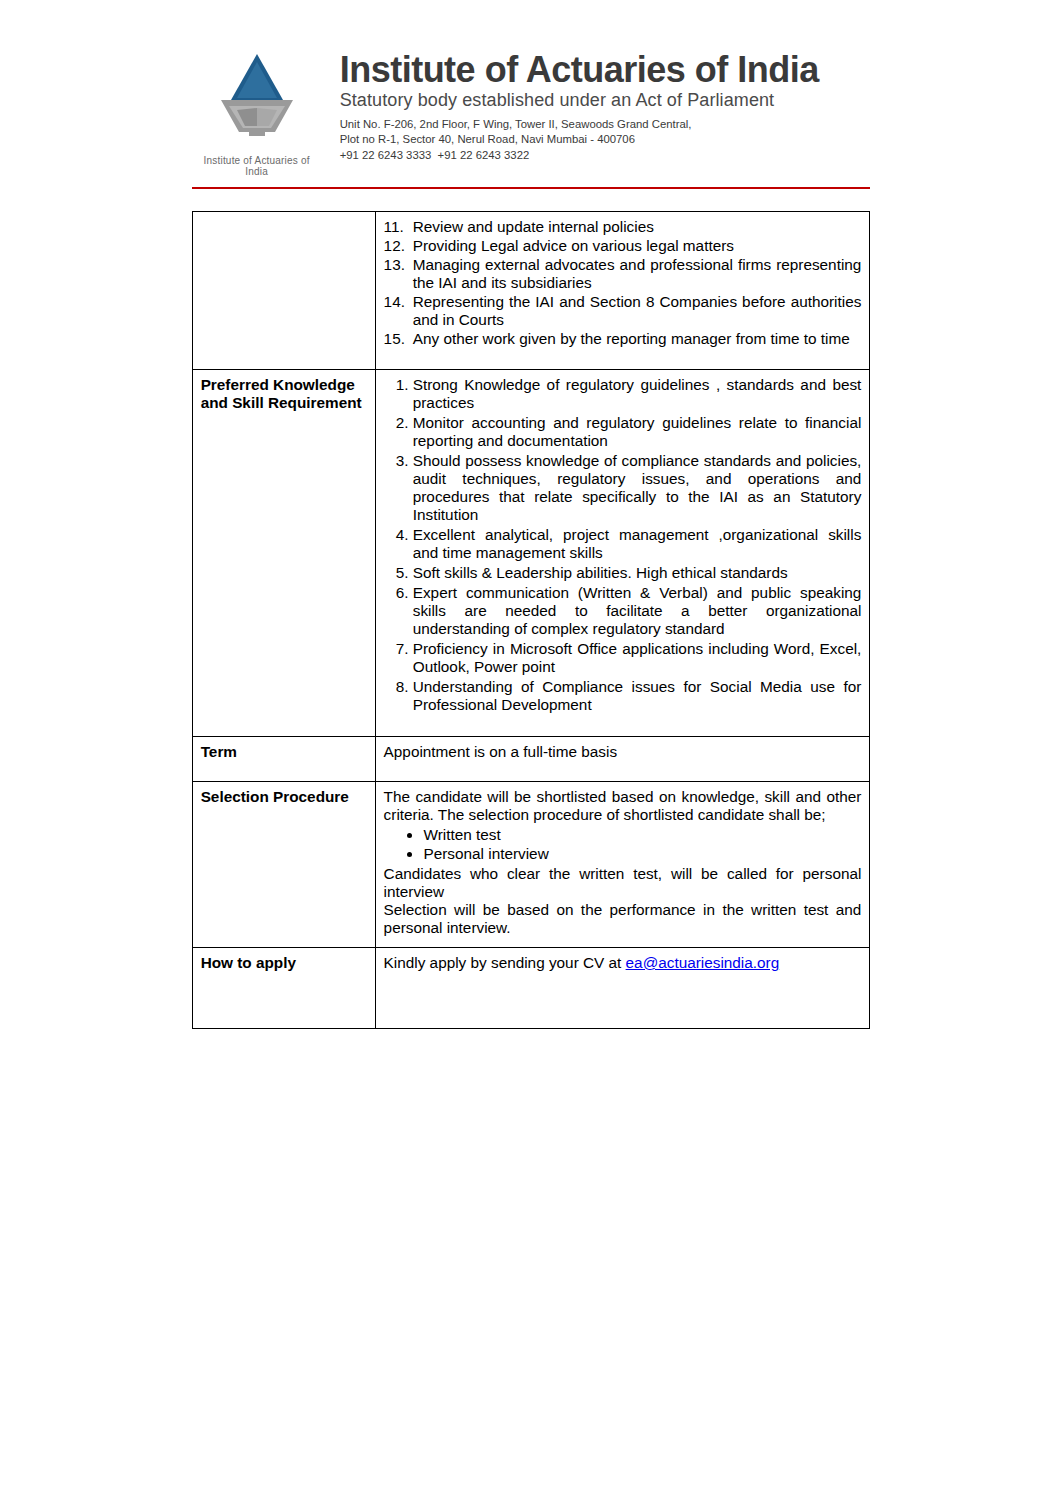Institute of Actuaries of India
Institute of Actuaries of India
Statutory body established under an Act of Parliament
Unit No. F-206, 2nd Floor, F Wing, Tower II, Seawoods Grand Central,
Plot no R-1, Sector 40, Nerul Road, Navi Mumbai - 400706
+91 22 6243 3333 +91 22 6243 3322
| | Review and update internal policies Providing Legal advice on various legal matters Managing external advocates and professional firms representing the IAI and its subsidiaries Representing the IAI and Section 8 Companies before authorities and in Courts Any other work given by the reporting manager from time to time |
| Preferred Knowledge and Skill Requirement | Strong Knowledge of regulatory guidelines , standards and best practices Monitor accounting and regulatory guidelines relate to financial reporting and documentation Should possess knowledge of compliance standards and policies, audit techniques, regulatory issues, and operations and procedures that relate specifically to the IAI as an Statutory Institution Excellent analytical, project management ,organizational skills and time management skills Soft skills & Leadership abilities. High ethical standards Expert communication (Written & Verbal) and public speaking skills are needed to facilitate a better organizational understanding of complex regulatory standard Proficiency in Microsoft Office applications including Word, Excel, Outlook, Power point Understanding of Compliance issues for Social Media use for Professional Development |
| Term | Appointment is on a full-time basis |
| Selection Procedure | The candidate will be shortlisted based on knowledge, skill and other criteria. The selection procedure of shortlisted candidate shall be; Written test Personal interview Candidates who clear the written test, will be called for personal interview Selection will be based on the performance in the written test and personal interview. |
| How to apply | Kindly apply by sending your CV at ea@actuariesindia.org |